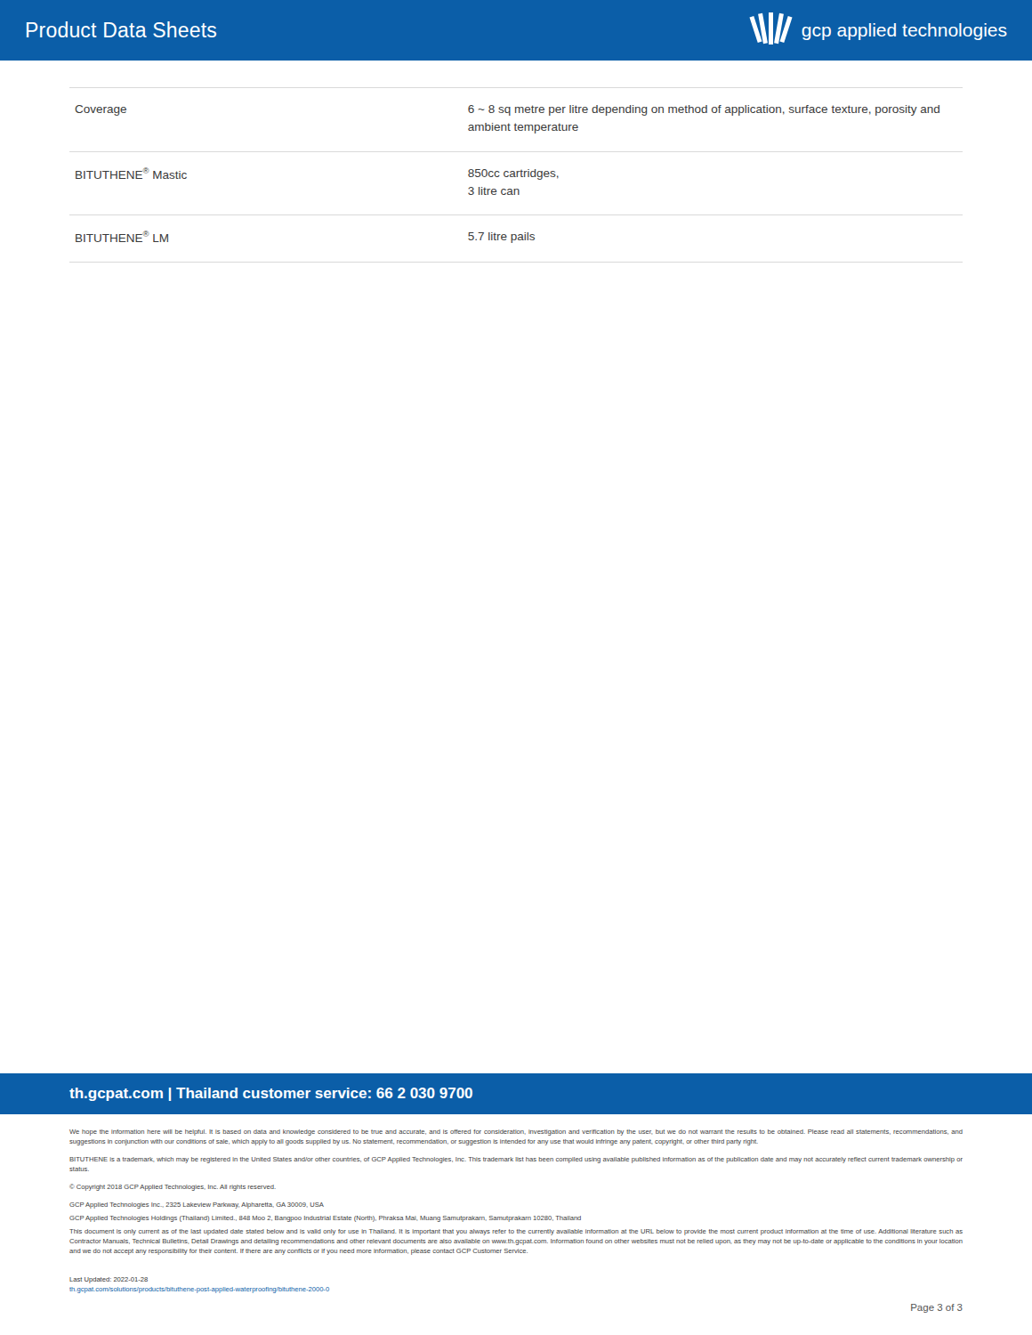Product Data Sheets
gcp applied technologies
| Coverage | 6 ~ 8 sq metre per litre depending on method of application, surface texture, porosity and ambient temperature |
| BITUTHENE ® Mastic | 850cc cartridges, 3 litre can |
| BITUTHENE ® LM | 5.7 litre pails |
th.gcpat.com | Thailand customer service: 66 2 030 9700
We hope the information here will be helpful. It is based on data and knowledge considered to be true and accurate, and is offered for consideration, investigation and verification by the user, but we do not warrant the results to be obtained. Please read all statements, recommendations, and suggestions in conjunction with our conditions of sale, which apply to all goods supplied by us. No statement, recommendation, or suggestion is intended for any use that would infringe any patent, copyright, or other third party right.
BITUTHENE is a trademark, which may be registered in the United States and/or other countries, of GCP Applied Technologies, Inc. This trademark list has been compiled using available published information as of the publication date and may not accurately reflect current trademark ownership or status.
© Copyright 2018 GCP Applied Technologies, Inc. All rights reserved.
GCP Applied Technologies Inc., 2325 Lakeview Parkway, Alpharetta, GA 30009, USA
GCP Applied Technologies Holdings (Thailand) Limited., 848 Moo 2, Bangpoo Industrial Estate (North), Phraksa Mai, Muang Samutprakarn, Samutprakarn 10280, Thailand
This document is only current as of the last updated date stated below and is valid only for use in Thailand. It is important that you always refer to the currently available information at the URL below to provide the most current product information at the time of use. Additional literature such as Contractor Manuals, Technical Bulletins, Detail Drawings and detailing recommendations and other relevant documents are also available on www.th.gcpat.com. Information found on other websites must not be relied upon, as they may not be up-to-date or applicable to the conditions in your location and we do not accept any responsibility for their content. If there are any conflicts or if you need more information, please contact GCP Customer Service.
Last Updated: 2022-01-28
th.gcpat.com/solutions/products/bituthene-post-applied-waterproofing/bituthene-2000-0
Page 3 of 3